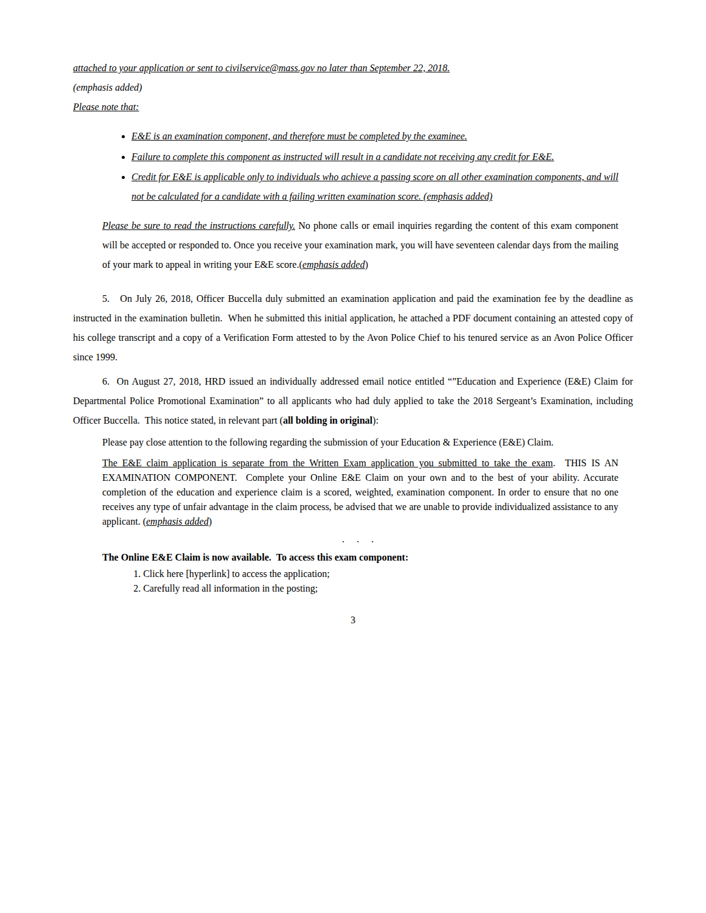attached to your application or sent to civilservice@mass.gov no later than September 22, 2018.
(emphasis added)
Please note that:
E&E is an examination component, and therefore must be completed by the examinee.
Failure to complete this component as instructed will result in a candidate not receiving any credit for E&E.
Credit for E&E is applicable only to individuals who achieve a passing score on all other examination components, and will not be calculated for a candidate with a failing written examination score. (emphasis added)
Please be sure to read the instructions carefully. No phone calls or email inquiries regarding the content of this exam component will be accepted or responded to. Once you receive your examination mark, you will have seventeen calendar days from the mailing of your mark to appeal in writing your E&E score.(emphasis added)
5. On July 26, 2018, Officer Buccella duly submitted an examination application and paid the examination fee by the deadline as instructed in the examination bulletin. When he submitted this initial application, he attached a PDF document containing an attested copy of his college transcript and a copy of a Verification Form attested to by the Avon Police Chief to his tenured service as an Avon Police Officer since 1999.
6. On August 27, 2018, HRD issued an individually addressed email notice entitled “”Education and Experience (E&E) Claim for Departmental Police Promotional Examination” to all applicants who had duly applied to take the 2018 Sergeant’s Examination, including Officer Buccella. This notice stated, in relevant part (all bolding in original):
Please pay close attention to the following regarding the submission of your Education & Experience (E&E) Claim.
The E&E claim application is separate from the Written Exam application you submitted to take the exam. THIS IS AN EXAMINATION COMPONENT. Complete your Online E&E Claim on your own and to the best of your ability. Accurate completion of the education and experience claim is a scored, weighted, examination component. In order to ensure that no one receives any type of unfair advantage in the claim process, be advised that we are unable to provide individualized assistance to any applicant. (emphasis added)
. . .
The Online E&E Claim is now available. To access this exam component:
Click here [hyperlink] to access the application;
Carefully read all information in the posting;
3